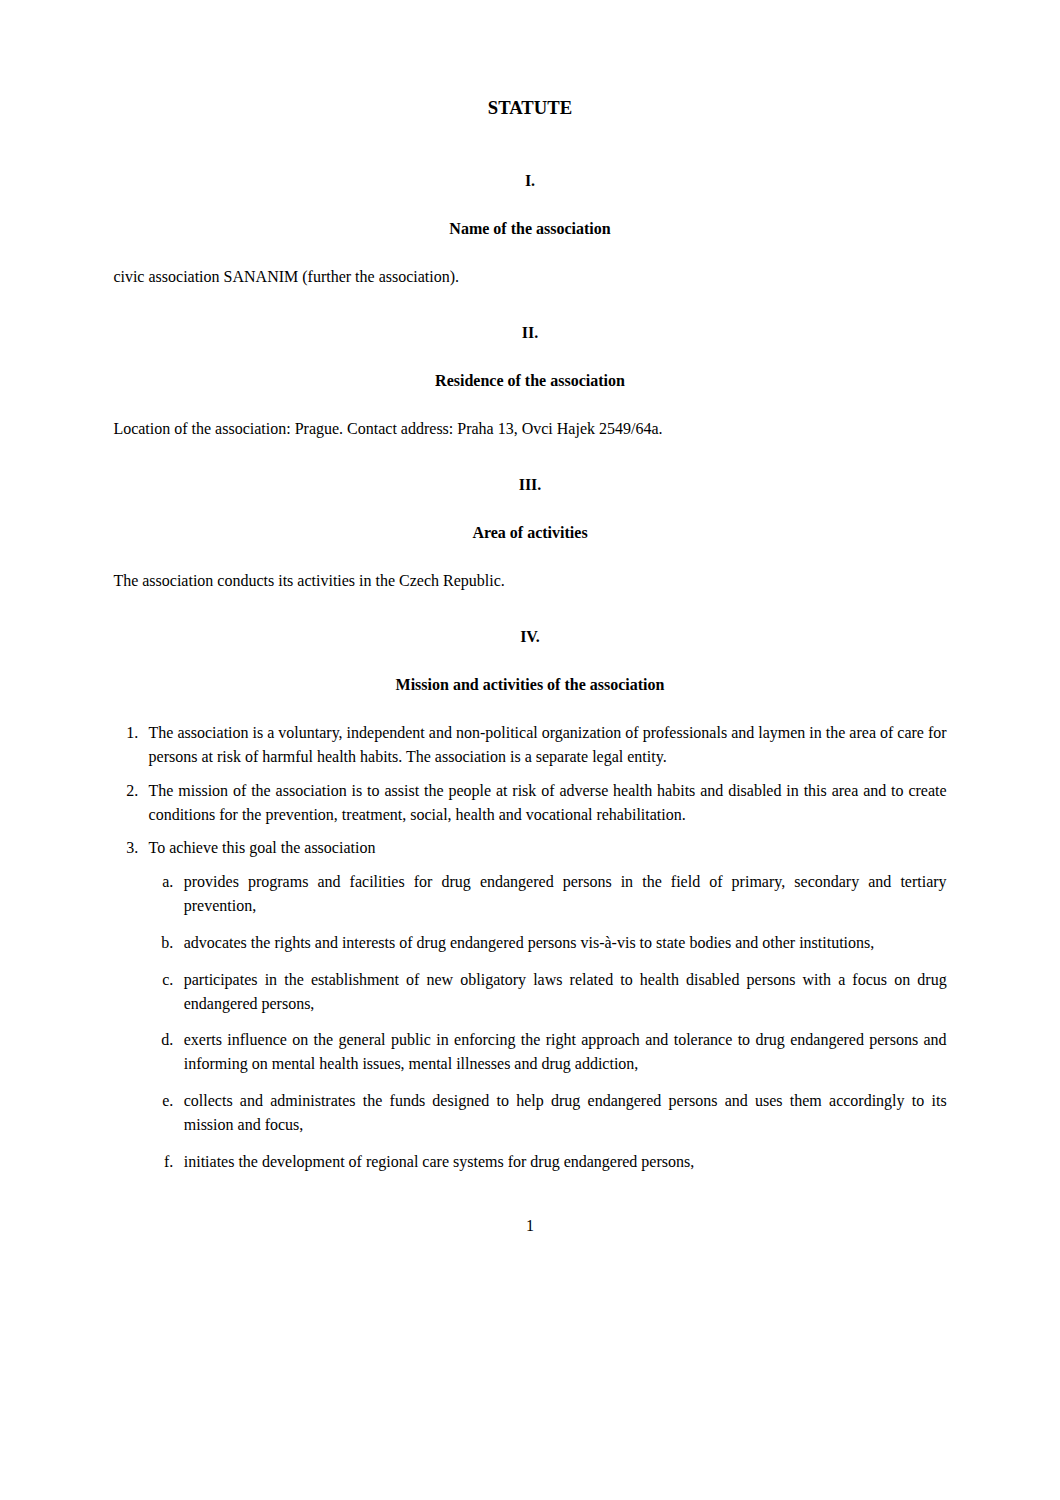STATUTE
I.
Name of the association
civic association SANANIM (further the association).
II.
Residence of the association
Location of the association: Prague. Contact address: Praha 13, Ovci Hajek 2549/64a.
III.
Area of activities
The association conducts its activities in the Czech Republic.
IV.
Mission and activities of the association
The association is a voluntary, independent and non-political organization of professionals and laymen in the area of care for persons at risk of harmful health habits. The association is a separate legal entity.
The mission of the association is to assist the people at risk of adverse health habits and disabled in this area and to create conditions for the prevention, treatment, social, health and vocational rehabilitation.
To achieve this goal the association
provides programs and facilities for drug endangered persons in the field of primary, secondary and tertiary prevention,
advocates the rights and interests of drug endangered persons vis-à-vis to state bodies and other institutions,
participates in the establishment of new obligatory laws related to health disabled persons with a focus on drug endangered persons,
exerts influence on the general public in enforcing the right approach and tolerance to drug endangered persons and informing on mental health issues, mental illnesses and drug addiction,
collects and administrates the funds designed to help drug endangered persons and uses them accordingly to its mission and focus,
initiates the development of regional care systems for drug endangered persons,
1